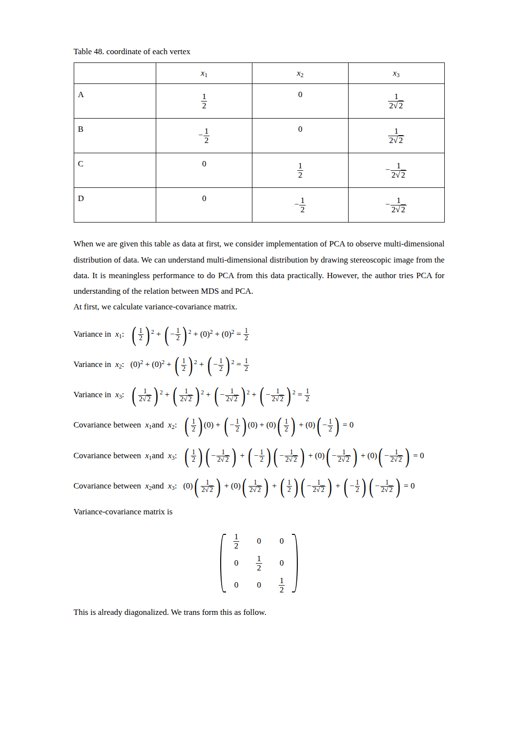Table 48. coordinate of each vertex
| | x 1 | x 2 | x 3 |
| A | 1 2 | 0 | 1 2 √ 2 |
| B | − 1 2 | 0 | 1 2 √ 2 |
| C | 0 | 1 2 | − 1 2 √ 2 |
| D | 0 | − 1 2 | − 1 2 √ 2 |
When we are given this table as data at first, we consider implementation of PCA to observe multi-dimensional distribution of data. We can understand multi-dimensional distribution by drawing stereoscopic image from the data. It is meaningless performance to do PCA from this data practically. However, the author tries PCA for understanding of the relation between MDS and PCA.
At first, we calculate variance-covariance matrix.
Variance in x1: (12)2 + (−12)2 + (0)2 + (0)2 = 12
Variance in x2: (0)2 + (0)2 + (12)2 + (−12)2 = 12
Variance in x3: (12√2)2 + (12√2)2 + (−12√2)2 + (−12√2)2 = 12
Covariance between x1and x2: (12)(0) + (−12)(0) + (0)(12) + (0)(−12) = 0
Covariance between x1and x3: (12)(−12√2) + (−12)(−12√2) + (0)(−12√2) + (0)(−12√2) = 0
Covariance between x2and x3: (0)(12√2) + (0)(12√2) + (12)(−12√2) + (−12)(−12√2) = 0
Variance-covariance matrix is
| 1 2 | 0 | 0 |
| 0 | 1 2 | 0 |
| 0 | 0 | 1 2 |
This is already diagonalized. We trans form this as follow.